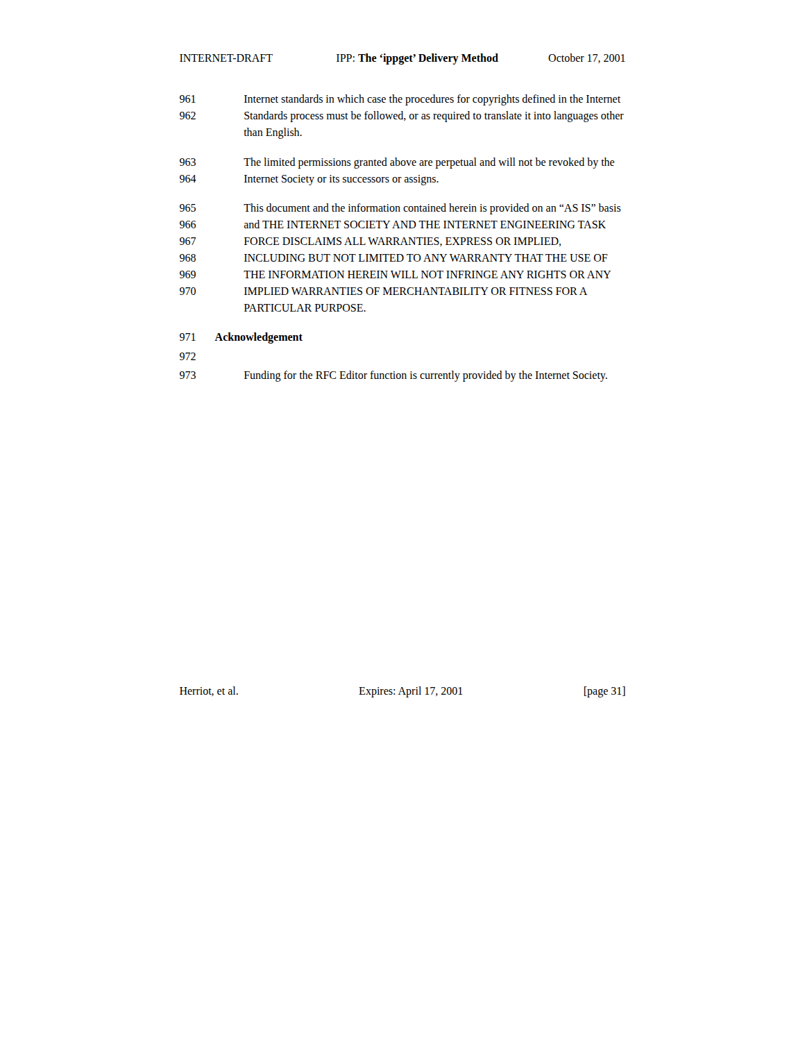INTERNET-DRAFT
IPP: The ‘ippget’ Delivery Method
October 17, 2001
961 962
Internet standards in which case the procedures for copyrights defined in the Internet Standards process must be followed, or as required to translate it into languages other than English.
963 964
The limited permissions granted above are perpetual and will not be revoked by the Internet Society or its successors or assigns.
965 966 967 968 969 970
This document and the information contained herein is provided on an “AS IS” basis and THE INTERNET SOCIETY AND THE INTERNET ENGINEERING TASK FORCE DISCLAIMS ALL WARRANTIES, EXPRESS OR IMPLIED, INCLUDING BUT NOT LIMITED TO ANY WARRANTY THAT THE USE OF THE INFORMATION HEREIN WILL NOT INFRINGE ANY RIGHTS OR ANY IMPLIED WARRANTIES OF MERCHANTABILITY OR FITNESS FOR A PARTICULAR PURPOSE.
971
Acknowledgement
972
973
Funding for the RFC Editor function is currently provided by the Internet Society.
Herriot, et al.
Expires: April 17, 2001
[page 31]